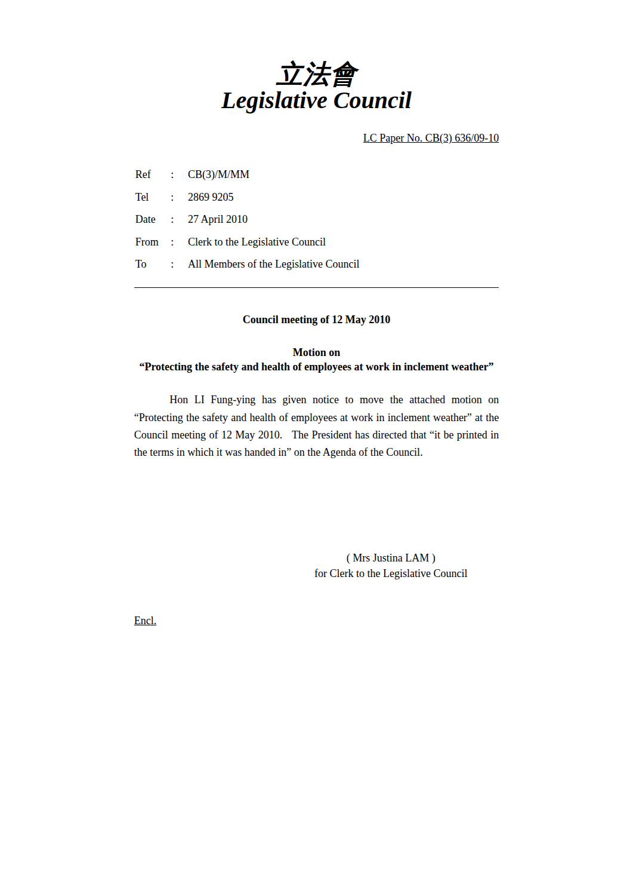立法會
Legislative Council
LC Paper No. CB(3) 636/09-10
| Ref | : | CB(3)/M/MM |
| Tel | : | 2869 9205 |
| Date | : | 27 April 2010 |
| From | : | Clerk to the Legislative Council |
| To | : | All Members of the Legislative Council |
Council meeting of 12 May 2010
Motion on
“Protecting the safety and health of employees at work in inclement weather”
Hon LI Fung-ying has given notice to move the attached motion on “Protecting the safety and health of employees at work in inclement weather” at the Council meeting of 12 May 2010. The President has directed that “it be printed in the terms in which it was handed in” on the Agenda of the Council.
( Mrs Justina LAM )
for Clerk to the Legislative Council
Encl.